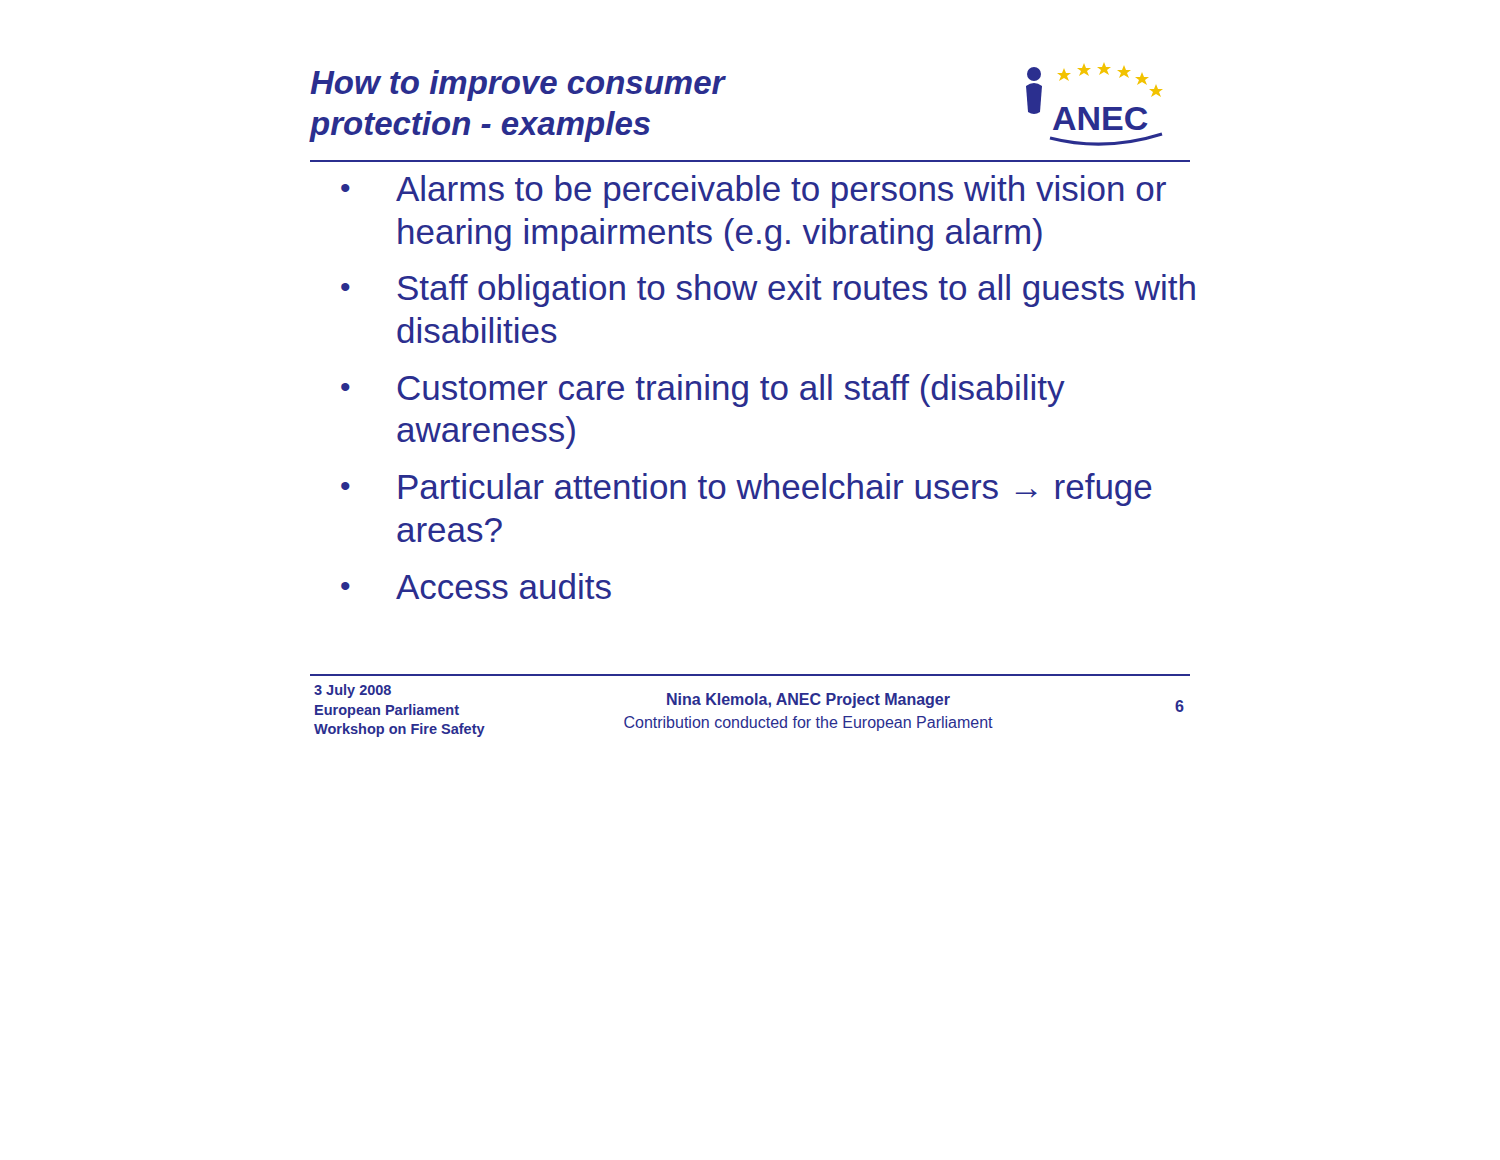How to improve consumer
protection - examples
ANEC
Alarms to be perceivable to persons with vision or hearing impairments (e.g. vibrating alarm)
Staff obligation to show exit routes to all guests with disabilities
Customer care training to all staff (disability awareness)
Particular attention to wheelchair users → refuge areas?
Access audits
3 July 2008
European Parliament
Workshop on Fire Safety
Nina Klemola, ANEC Project Manager
Contribution conducted for the European Parliament
6